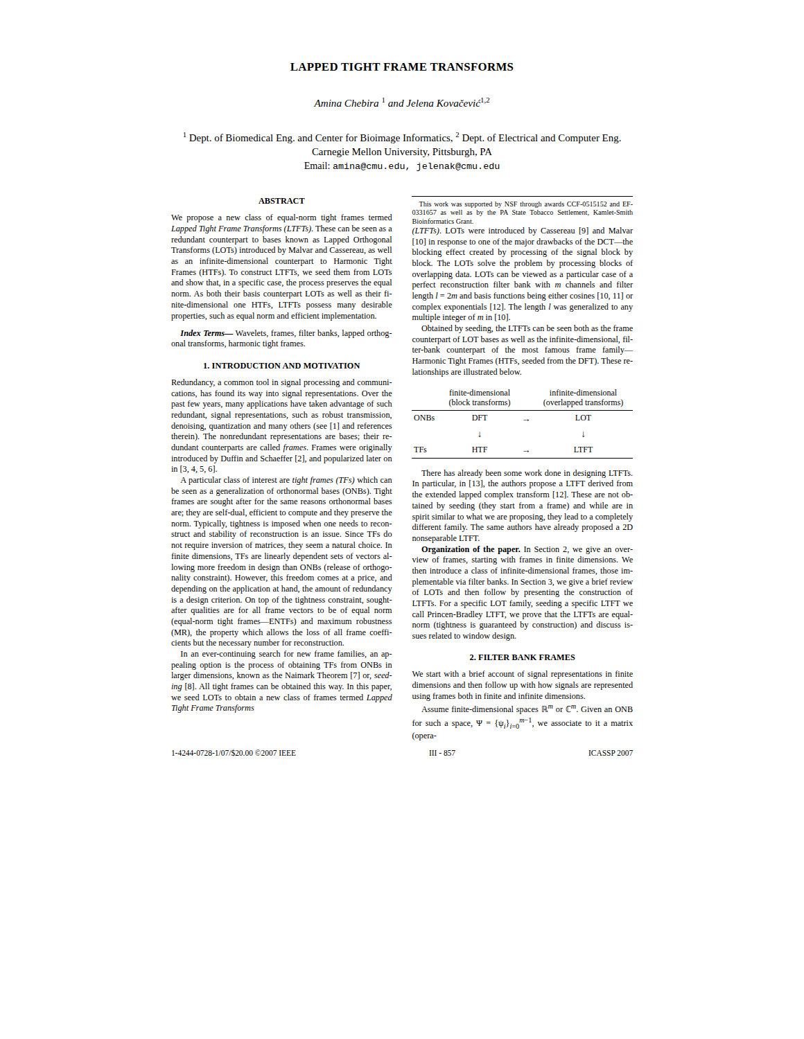LAPPED TIGHT FRAME TRANSFORMS
Amina Chebira 1 and Jelena Kovačević1,2
1 Dept. of Biomedical Eng. and Center for Bioimage Informatics, 2 Dept. of Electrical and Computer Eng.
Carnegie Mellon University, Pittsburgh, PA
Email: amina@cmu.edu, jelenak@cmu.edu
Abstract
We propose a new class of equal-norm tight frames termed Lapped Tight Frame Transforms (LTFTs). These can be seen as a redundant counterpart to bases known as Lapped Orthogonal Transforms (LOTs) introduced by Malvar and Cassereau, as well as an infinite-dimensional counterpart to Harmonic Tight Frames (HTFs). To construct LTFTs, we seed them from LOTs and show that, in a specific case, the process preserves the equal norm. As both their basis counterpart LOTs as well as their finite-dimensional one HTFs, LTFTs possess many desirable properties, such as equal norm and efficient implementation.
Index Terms— Wavelets, frames, filter banks, lapped orthogonal transforms, harmonic tight frames.
1. Introduction and Motivation
Redundancy, a common tool in signal processing and communications, has found its way into signal representations. Over the past few years, many applications have taken advantage of such redundant, signal representations, such as robust transmission, denoising, quantization and many others (see [1] and references therein). The nonredundant representations are bases; their redundant counterparts are called frames. Frames were originally introduced by Duffin and Schaeffer [2], and popularized later on in [3, 4, 5, 6].
A particular class of interest are tight frames (TFs) which can be seen as a generalization of orthonormal bases (ONBs). Tight frames are sought after for the same reasons orthonormal bases are; they are self-dual, efficient to compute and they preserve the norm. Typically, tightness is imposed when one needs to reconstruct and stability of reconstruction is an issue. Since TFs do not require inversion of matrices, they seem a natural choice. In finite dimensions, TFs are linearly dependent sets of vectors allowing more freedom in design than ONBs (release of orthogonality constraint). However, this freedom comes at a price, and depending on the application at hand, the amount of redundancy is a design criterion. On top of the tightness constraint, sought-after qualities are for all frame vectors to be of equal norm (equal-norm tight frames—ENTFs) and maximum robustness (MR), the property which allows the loss of all frame coefficients but the necessary number for reconstruction.
In an ever-continuing search for new frame families, an appealing option is the process of obtaining TFs from ONBs in larger dimensions, known as the Naimark Theorem [7] or, seeding [8]. All tight frames can be obtained this way. In this paper, we seed LOTs to obtain a new class of frames termed Lapped Tight Frame Transforms
This work was supported by NSF through awards CCF-0515152 and EF-0331657 as well as by the PA State Tobacco Settlement, Kamlet-Smith Bioinformatics Grant.
(LTFTs). LOTs were introduced by Cassereau [9] and Malvar [10] in response to one of the major drawbacks of the DCT—the blocking effect created by processing of the signal block by block. The LOTs solve the problem by processing blocks of overlapping data. LOTs can be viewed as a particular case of a perfect reconstruction filter bank with m channels and filter length l = 2m and basis functions being either cosines [10, 11] or complex exponentials [12]. The length l was generalized to any multiple integer of m in [10].
Obtained by seeding, the LTFTs can be seen both as the frame counterpart of LOT bases as well as the infinite-dimensional, filter-bank counterpart of the most famous frame family—Harmonic Tight Frames (HTFs, seeded from the DFT). These relationships are illustrated below.
| | finite-dimensional (block transforms) | | infinite-dimensional (overlapped transforms) |
| --- | --- | --- | --- |
| ONBs | DFT | → | LOT |
| | ↓ | | ↓ |
| TFs | HTF | → | LTFT |
There has already been some work done in designing LTFTs. In particular, in [13], the authors propose a LTFT derived from the extended lapped complex transform [12]. These are not obtained by seeding (they start from a frame) and while are in spirit similar to what we are proposing, they lead to a completely different family. The same authors have already proposed a 2D nonseparable LTFT.
Organization of the paper. In Section 2, we give an overview of frames, starting with frames in finite dimensions. We then introduce a class of infinite-dimensional frames, those implementable via filter banks. In Section 3, we give a brief review of LOTs and then follow by presenting the construction of LTFTs. For a specific LOT family, seeding a specific LTFT we call Princen-Bradley LTFT, we prove that the LTFTs are equal-norm (tightness is guaranteed by construction) and discuss issues related to window design.
2. Filter Bank Frames
We start with a brief account of signal representations in finite dimensions and then follow up with how signals are represented using frames both in finite and infinite dimensions.
Assume finite-dimensional spaces ℝm or ℂm. Given an ONB for such a space, Ψ = {ψi}i=0m−1, we associate to it a matrix (opera-
1-4244-0728-1/07/$20.00 ©2007 IEEE III - 857 ICASSP 2007